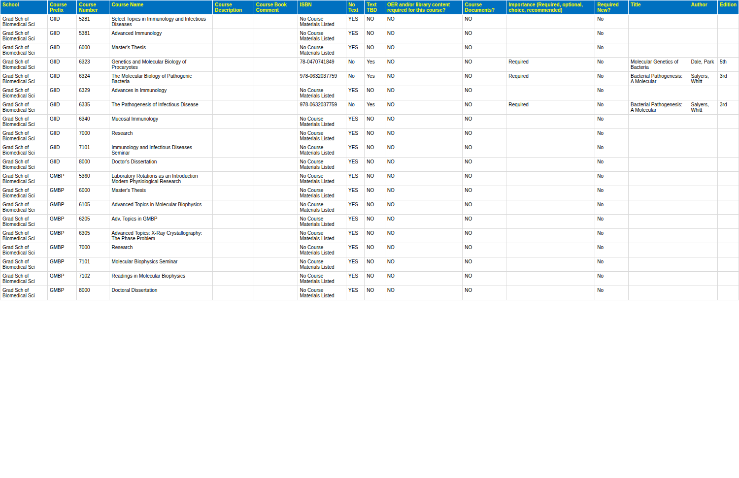| School | Course Prefix | Course Number | Course Name | Course Description | Course Book Comment | ISBN | No Text | Text TBD | OER and/or library content required for this course? | Course Documents? | Importance (Required, optional, choice, recommended) | Required New? | Title | Author | Edition |
| --- | --- | --- | --- | --- | --- | --- | --- | --- | --- | --- | --- | --- | --- | --- | --- |
| Grad Sch of Biomedical Sci | GIID | 5281 | Select Topics in Immunology and Infectious Diseases | | | No Course Materials Listed | YES | NO | NO | NO | | No | | | |
| Grad Sch of Biomedical Sci | GIID | 5381 | Advanced Immunology | | | No Course Materials Listed | YES | NO | NO | NO | | No | | | |
| Grad Sch of Biomedical Sci | GIID | 6000 | Master's Thesis | | | No Course Materials Listed | YES | NO | NO | NO | | No | | | |
| Grad Sch of Biomedical Sci | GIID | 6323 | Genetics and Molecular Biology of Procaryotes | | | 78-0470741849 | No | Yes | NO | NO | Required | No | Molecular Genetics of Bacteria | Dale, Park | 5th |
| Grad Sch of Biomedical Sci | GIID | 6324 | The Molecular Biology of Pathogenic Bacteria | | | 978-0632037759 | No | Yes | NO | NO | Required | No | Bacterial Pathogenesis: A Molecular | Salyers, Whitt | 3rd |
| Grad Sch of Biomedical Sci | GIID | 6329 | Advances in Immunology | | | No Course Materials Listed | YES | NO | NO | NO | | No | | | |
| Grad Sch of Biomedical Sci | GIID | 6335 | The Pathogenesis of Infectious Disease | | | 978-0632037759 | No | Yes | NO | NO | Required | No | Bacterial Pathogenesis: A Molecular | Salyers, Whitt | 3rd |
| Grad Sch of Biomedical Sci | GIID | 6340 | Mucosal Immunology | | | No Course Materials Listed | YES | NO | NO | NO | | No | | | |
| Grad Sch of Biomedical Sci | GIID | 7000 | Research | | | No Course Materials Listed | YES | NO | NO | NO | | No | | | |
| Grad Sch of Biomedical Sci | GIID | 7101 | Immunology and Infectious Diseases Seminar | | | No Course Materials Listed | YES | NO | NO | NO | | No | | | |
| Grad Sch of Biomedical Sci | GIID | 8000 | Doctor's Dissertation | | | No Course Materials Listed | YES | NO | NO | NO | | No | | | |
| Grad Sch of Biomedical Sci | GMBP | 5360 | Laboratory Rotations as an Introduction Modern Physiological Research | | | No Course Materials Listed | YES | NO | NO | NO | | No | | | |
| Grad Sch of Biomedical Sci | GMBP | 6000 | Master's Thesis | | | No Course Materials Listed | YES | NO | NO | NO | | No | | | |
| Grad Sch of Biomedical Sci | GMBP | 6105 | Advanced Topics in Molecular Biophysics | | | No Course Materials Listed | YES | NO | NO | NO | | No | | | |
| Grad Sch of Biomedical Sci | GMBP | 6205 | Adv. Topics in GMBP | | | No Course Materials Listed | YES | NO | NO | NO | | No | | | |
| Grad Sch of Biomedical Sci | GMBP | 6305 | Advanced Topics: X-Ray Crystallography: The Phase Problem | | | No Course Materials Listed | YES | NO | NO | NO | | No | | | |
| Grad Sch of Biomedical Sci | GMBP | 7000 | Research | | | No Course Materials Listed | YES | NO | NO | NO | | No | | | |
| Grad Sch of Biomedical Sci | GMBP | 7101 | Molecular Biophysics Seminar | | | No Course Materials Listed | YES | NO | NO | NO | | No | | | |
| Grad Sch of Biomedical Sci | GMBP | 7102 | Readings in Molecular Biophysics | | | No Course Materials Listed | YES | NO | NO | NO | | No | | | |
| Grad Sch of Biomedical Sci | GMBP | 8000 | Doctoral Dissertation | | | No Course Materials Listed | YES | NO | NO | NO | | No | | | |